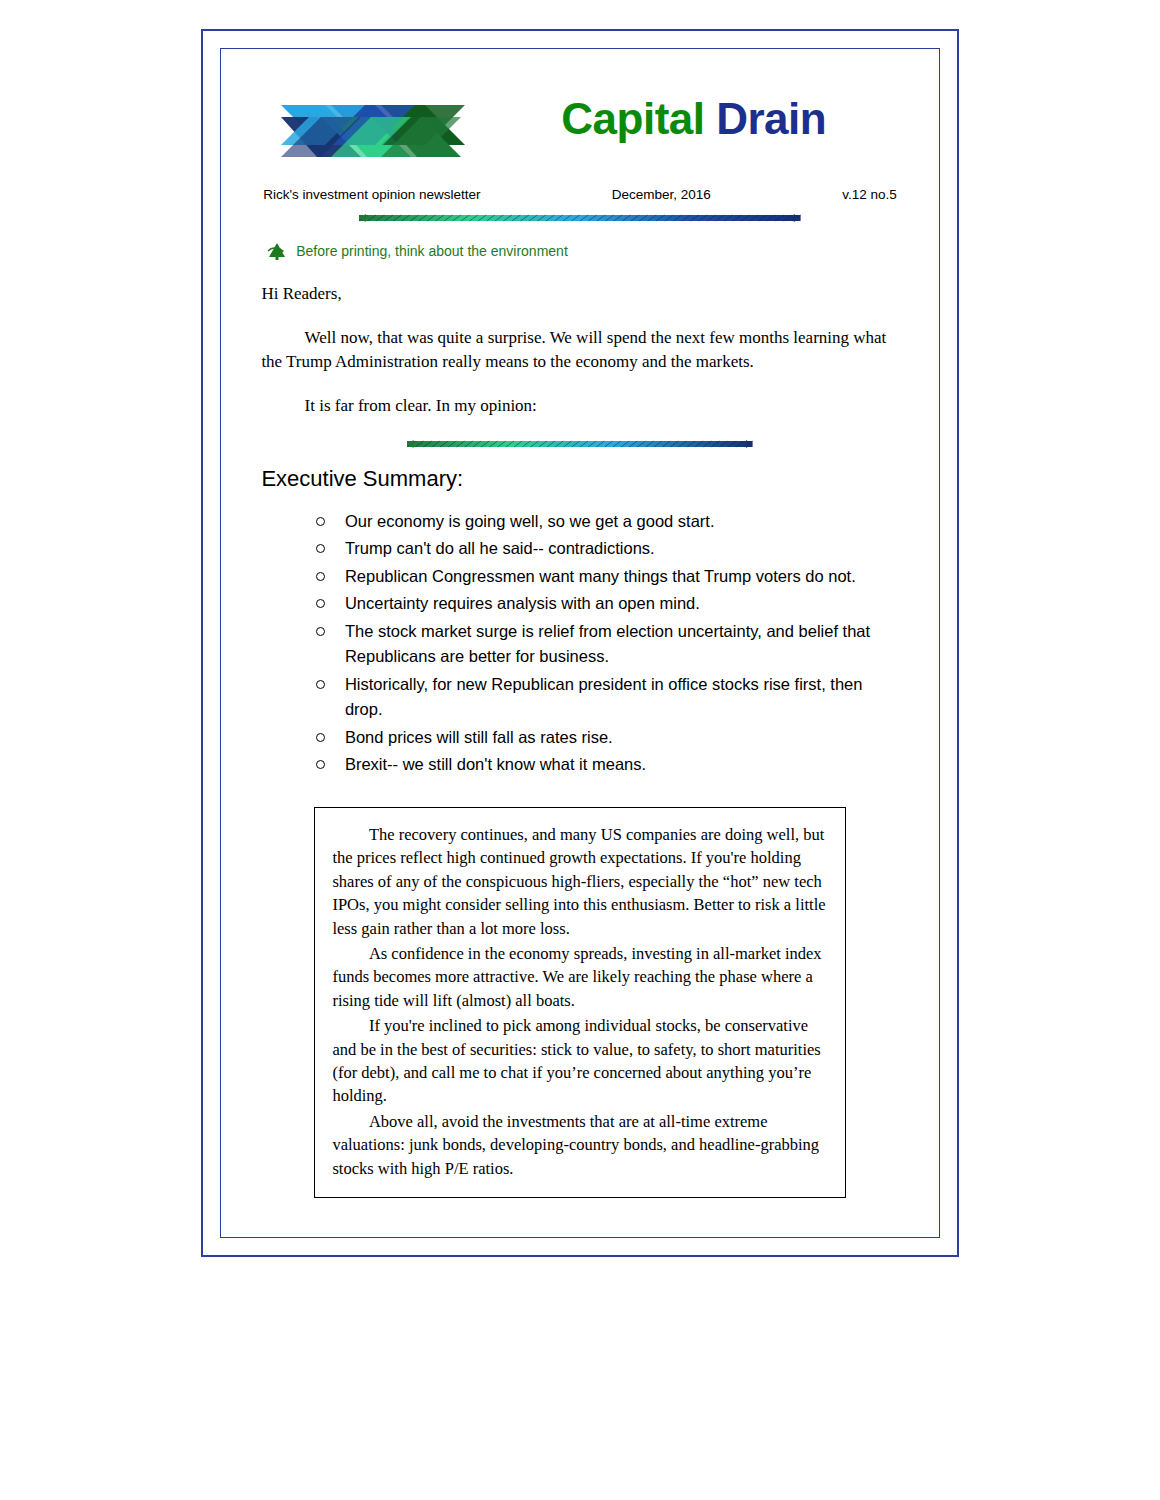Capital Drain
Rick's investment opinion newsletter
December, 2016
v.12 no.5
Before printing, think about the environment
Hi Readers,
Well now, that was quite a surprise. We will spend the next few months learning what the Trump Administration really means to the economy and the markets.
It is far from clear. In my opinion:
Executive Summary:
Our economy is going well, so we get a good start.
Trump can't do all he said-- contradictions.
Republican Congressmen want many things that Trump voters do not.
Uncertainty requires analysis with an open mind.
The stock market surge is relief from election uncertainty, and belief that Republicans are better for business.
Historically, for new Republican president in office stocks rise first, then drop.
Bond prices will still fall as rates rise.
Brexit-- we still don't know what it means.
The recovery continues, and many US companies are doing well, but the prices reflect high continued growth expectations. If you're holding shares of any of the conspicuous high-fliers, especially the “hot” new tech IPOs, you might consider selling into this enthusiasm. Better to risk a little less gain rather than a lot more loss.
As confidence in the economy spreads, investing in all-market index funds becomes more attractive. We are likely reaching the phase where a rising tide will lift (almost) all boats.
If you're inclined to pick among individual stocks, be conservative and be in the best of securities: stick to value, to safety, to short maturities (for debt), and call me to chat if you’re concerned about anything you’re holding.
Above all, avoid the investments that are at all-time extreme valuations: junk bonds, developing-country bonds, and headline-grabbing stocks with high P/E ratios.